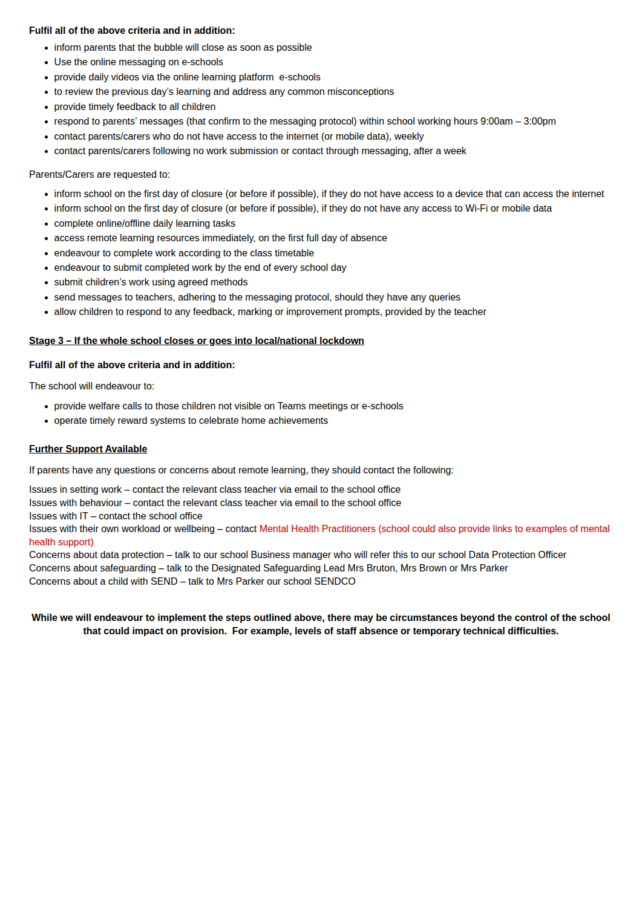Fulfil all of the above criteria and in addition:
inform parents that the bubble will close as soon as possible
Use the online messaging on e-schools
provide daily videos via the online learning platform e-schools
to review the previous day’s learning and address any common misconceptions
provide timely feedback to all children
respond to parents’ messages (that confirm to the messaging protocol) within school working hours 9:00am – 3:00pm
contact parents/carers who do not have access to the internet (or mobile data), weekly
contact parents/carers following no work submission or contact through messaging, after a week
Parents/Carers are requested to:
inform school on the first day of closure (or before if possible), if they do not have access to a device that can access the internet
inform school on the first day of closure (or before if possible), if they do not have any access to Wi-Fi or mobile data
complete online/offline daily learning tasks
access remote learning resources immediately, on the first full day of absence
endeavour to complete work according to the class timetable
endeavour to submit completed work by the end of every school day
submit children’s work using agreed methods
send messages to teachers, adhering to the messaging protocol, should they have any queries
allow children to respond to any feedback, marking or improvement prompts, provided by the teacher
Stage 3 – If the whole school closes or goes into local/national lockdown
Fulfil all of the above criteria and in addition:
The school will endeavour to:
provide welfare calls to those children not visible on Teams meetings or e-schools
operate timely reward systems to celebrate home achievements
Further Support Available
If parents have any questions or concerns about remote learning, they should contact the following:
Issues in setting work – contact the relevant class teacher via email to the school office
Issues with behaviour – contact the relevant class teacher via email to the school office
Issues with IT – contact the school office
Issues with their own workload or wellbeing – contact Mental Health Practitioners (school could also provide links to examples of mental health support)
Concerns about data protection – talk to our school Business manager who will refer this to our school Data Protection Officer
Concerns about safeguarding – talk to the Designated Safeguarding Lead Mrs Bruton, Mrs Brown or Mrs Parker
Concerns about a child with SEND – talk to Mrs Parker our school SENDCO
While we will endeavour to implement the steps outlined above, there may be circumstances beyond the control of the school that could impact on provision. For example, levels of staff absence or temporary technical difficulties.